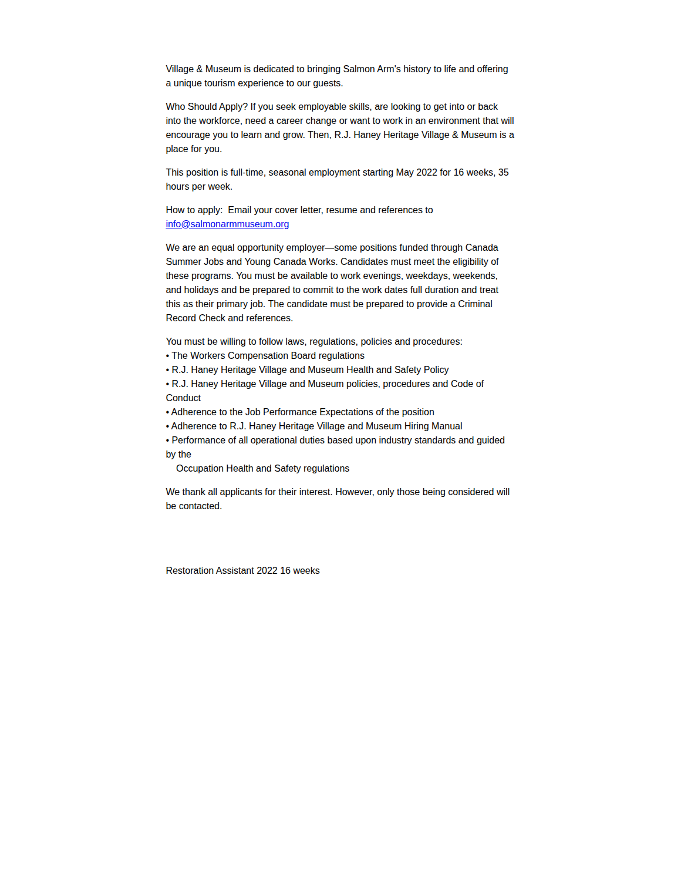Village & Museum is dedicated to bringing Salmon Arm's history to life and offering a unique tourism experience to our guests.
Who Should Apply? If you seek employable skills, are looking to get into or back into the workforce, need a career change or want to work in an environment that will encourage you to learn and grow. Then, R.J. Haney Heritage Village & Museum is a place for you.
This position is full-time, seasonal employment starting May 2022 for 16 weeks, 35 hours per week.
How to apply: Email your cover letter, resume and references to info@salmonarmmuseum.org
We are an equal opportunity employer—some positions funded through Canada Summer Jobs and Young Canada Works. Candidates must meet the eligibility of these programs. You must be available to work evenings, weekdays, weekends, and holidays and be prepared to commit to the work dates full duration and treat this as their primary job. The candidate must be prepared to provide a Criminal Record Check and references.
You must be willing to follow laws, regulations, policies and procedures:
• The Workers Compensation Board regulations
• R.J. Haney Heritage Village and Museum Health and Safety Policy
• R.J. Haney Heritage Village and Museum policies, procedures and Code of Conduct
• Adherence to the Job Performance Expectations of the position
• Adherence to R.J. Haney Heritage Village and Museum Hiring Manual
• Performance of all operational duties based upon industry standards and guided by theOccupation Health and Safety regulations
We thank all applicants for their interest. However, only those being considered will be contacted.
Restoration Assistant 2022 16 weeks